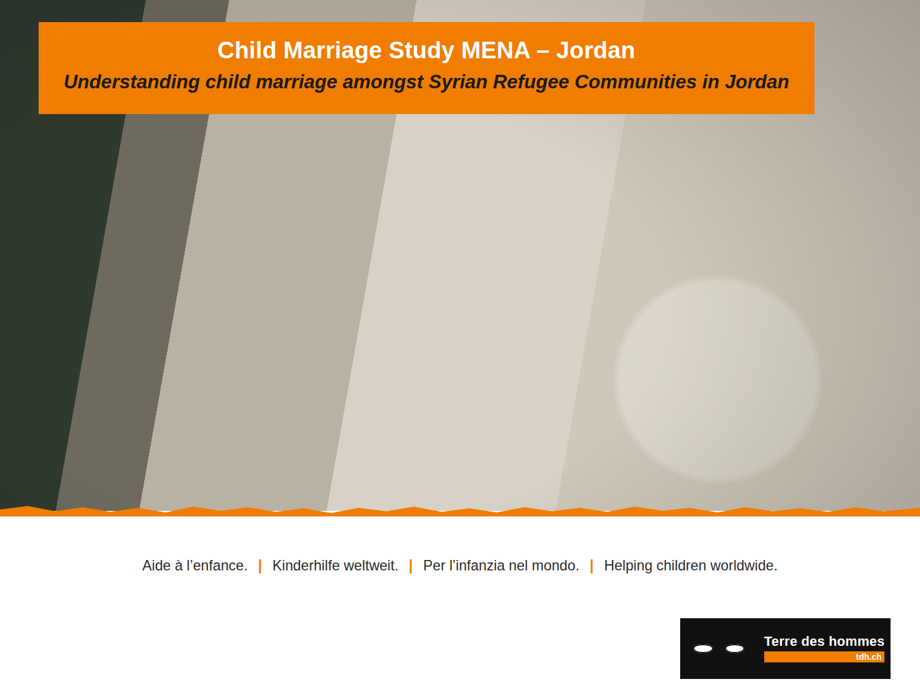Child Marriage Study MENA – Jordan
Understanding child marriage amongst Syrian Refugee Communities in Jordan
Aide à l’enfance. | Kinderhilfe weltweit. | Per l’infanzia nel mondo. | Helping children worldwide.
Terre des hommes tdh.ch